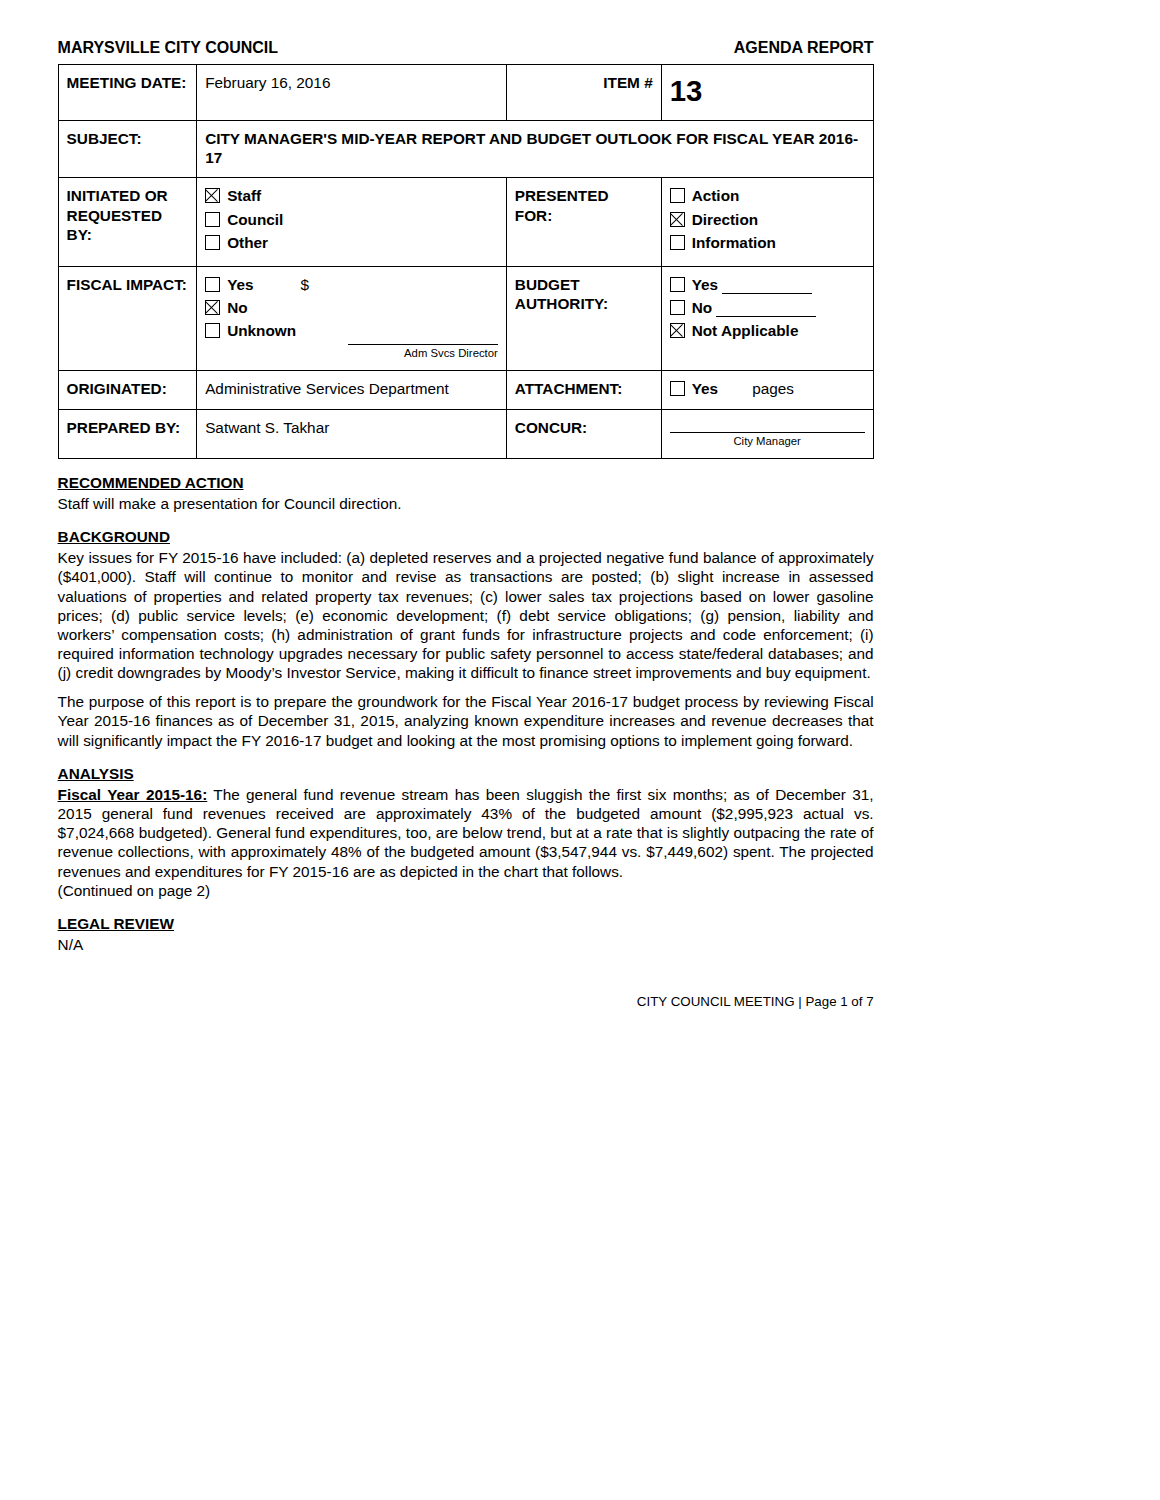MARYSVILLE CITY COUNCIL AGENDA REPORT
| MEETING DATE: | February 16, 2016 | ITEM # | 13 |
| SUBJECT: | CITY MANAGER'S MID-YEAR REPORT AND BUDGET OUTLOOK FOR FISCAL YEAR 2016-17 |
| INITIATED OR REQUESTED BY: | Staff Council Other | PRESENTED FOR: | Action Direction Information |
| FISCAL IMPACT: | Yes $ No Unknown Adm Svcs Director | BUDGET AUTHORITY: | Yes No Not Applicable |
| ORIGINATED: | Administrative Services Department | ATTACHMENT: | Yes pages |
| PREPARED BY: | Satwant S. Takhar | CONCUR: | City Manager |
RECOMMENDED ACTION
Staff will make a presentation for Council direction.
BACKGROUND
Key issues for FY 2015-16 have included: (a) depleted reserves and a projected negative fund balance of approximately ($401,000). Staff will continue to monitor and revise as transactions are posted; (b) slight increase in assessed valuations of properties and related property tax revenues; (c) lower sales tax projections based on lower gasoline prices; (d) public service levels; (e) economic development; (f) debt service obligations; (g) pension, liability and workers’ compensation costs; (h) administration of grant funds for infrastructure projects and code enforcement; (i) required information technology upgrades necessary for public safety personnel to access state/federal databases; and (j) credit downgrades by Moody’s Investor Service, making it difficult to finance street improvements and buy equipment.
The purpose of this report is to prepare the groundwork for the Fiscal Year 2016-17 budget process by reviewing Fiscal Year 2015-16 finances as of December 31, 2015, analyzing known expenditure increases and revenue decreases that will significantly impact the FY 2016-17 budget and looking at the most promising options to implement going forward.
ANALYSIS
Fiscal Year 2015-16: The general fund revenue stream has been sluggish the first six months; as of December 31, 2015 general fund revenues received are approximately 43% of the budgeted amount ($2,995,923 actual vs. $7,024,668 budgeted). General fund expenditures, too, are below trend, but at a rate that is slightly outpacing the rate of revenue collections, with approximately 48% of the budgeted amount ($3,547,944 vs. $7,449,602) spent. The projected revenues and expenditures for FY 2015-16 are as depicted in the chart that follows.
(Continued on page 2)
LEGAL REVIEW
N/A
CITY COUNCIL MEETING | Page 1 of 7